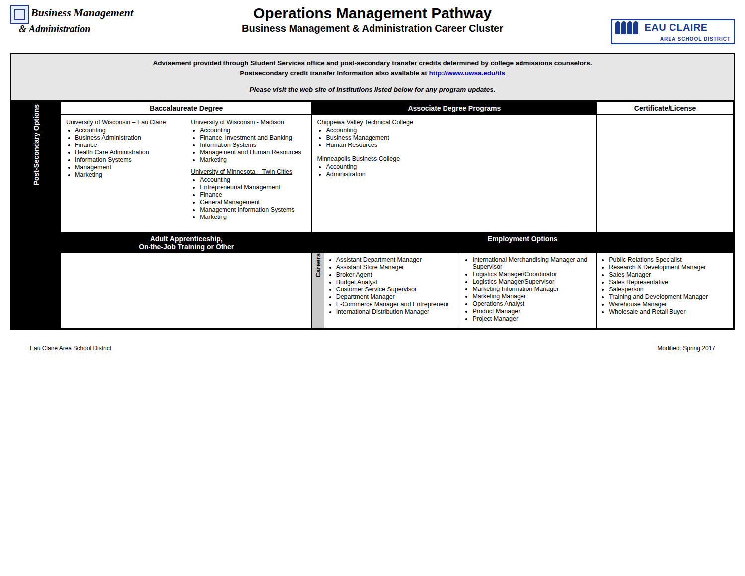Business Management
& Administration
Operations Management Pathway
Business Management & Administration Career Cluster
EAU CLAIRE
AREA SCHOOL DISTRICT
Advisement provided through Student Services office and post-secondary transfer credits determined by college admissions counselors.
Postsecondary credit transfer information also available at http://www.uwsa.edu/tis
Please visit the web site of institutions listed below for any program updates.
| Post-Secondary Options | Baccalaureate Degree | Associate Degree Programs | Certificate/License |
| --- | --- | --- | --- |
| University of Wisconsin – Eau Claire Accounting Business Administration Finance Health Care Administration Information Systems Management Marketing University of Wisconsin - Madison Accounting Finance, Investment and Banking Information Systems Management and Human Resources Marketing University of Minnesota – Twin Cities Accounting Entrepreneurial Management Finance General Management Management Information Systems Marketing | Chippewa Valley Technical College Accounting Business Management Human Resources Minneapolis Business College Accounting Administration | |
| Adult Apprenticeship, On-the-Job Training or Other | Employment Options |
| | Careers | Assistant Department Manager Assistant Store Manager Broker Agent Budget Analyst Customer Service Supervisor Department Manager E-Commerce Manager and Entrepreneur International Distribution Manager | International Merchandising Manager and Supervisor Logistics Manager/Coordinator Logistics Manager/Supervisor Marketing Information Manager Marketing Manager Operations Analyst Product Manager Project Manager | Public Relations Specialist Research & Development Manager Sales Manager Sales Representative Salesperson Training and Development Manager Warehouse Manager Wholesale and Retail Buyer |
Eau Claire Area School District
Modified: Spring 2017